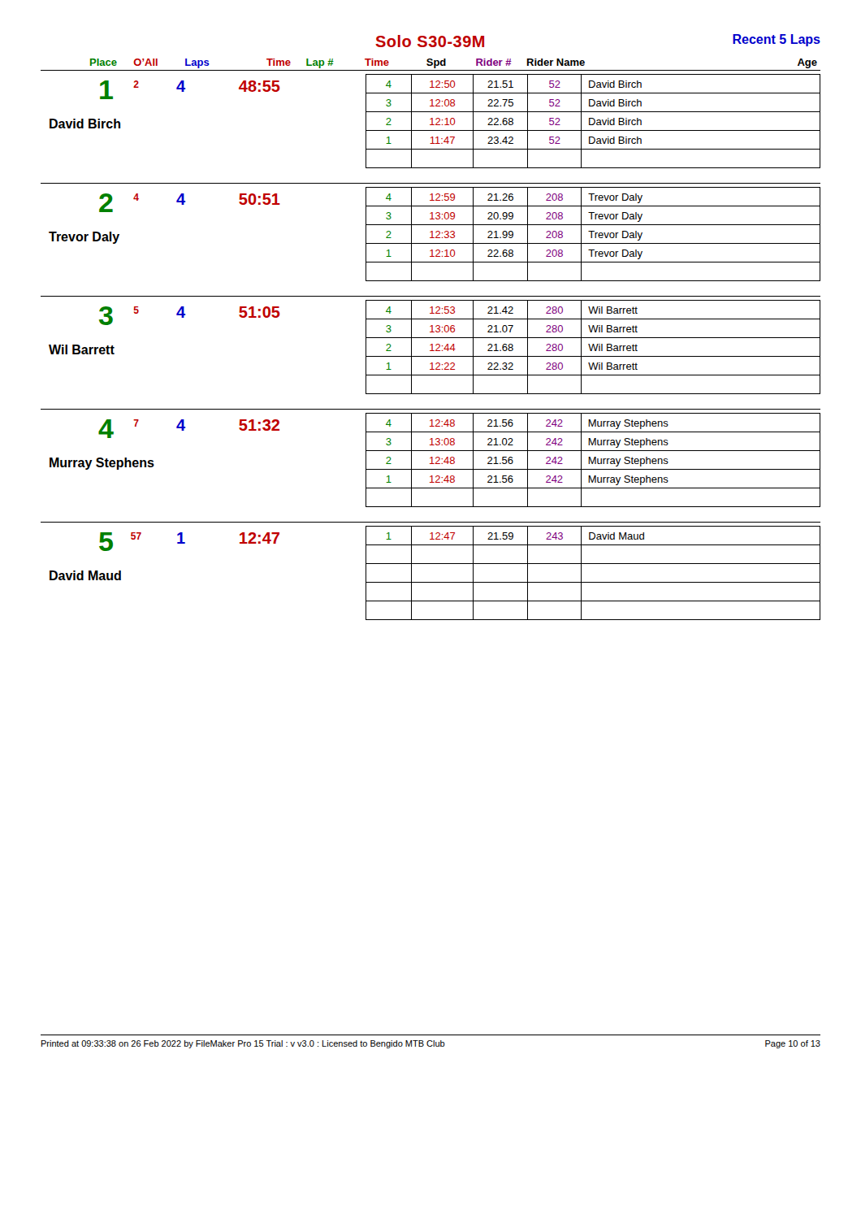Solo S30-39M
Recent 5 Laps
| Place | O’All | Laps | Time | Lap # | Time | Spd | Rider # | Rider Name | Age |
| --- | --- | --- | --- | --- | --- | --- | --- | --- | --- |
12448:55
David Birch
| 4 | 12:50 | 21.51 | 52 | David Birch |
| 3 | 12:08 | 22.75 | 52 | David Birch |
| 2 | 12:10 | 22.68 | 52 | David Birch |
| 1 | 11:47 | 23.42 | 52 | David Birch |
24450:51
Trevor Daly
| 4 | 12:59 | 21.26 | 208 | Trevor Daly |
| 3 | 13:09 | 20.99 | 208 | Trevor Daly |
| 2 | 12:33 | 21.99 | 208 | Trevor Daly |
| 1 | 12:10 | 22.68 | 208 | Trevor Daly |
35451:05
Wil Barrett
| 4 | 12:53 | 21.42 | 280 | Wil Barrett |
| 3 | 13:06 | 21.07 | 280 | Wil Barrett |
| 2 | 12:44 | 21.68 | 280 | Wil Barrett |
| 1 | 12:22 | 22.32 | 280 | Wil Barrett |
47451:32
Murray Stephens
| 4 | 12:48 | 21.56 | 242 | Murray Stephens |
| 3 | 13:08 | 21.02 | 242 | Murray Stephens |
| 2 | 12:48 | 21.56 | 242 | Murray Stephens |
| 1 | 12:48 | 21.56 | 242 | Murray Stephens |
557112:47
David Maud
| 1 | 12:47 | 21.59 | 243 | David Maud |
Printed at 09:33:38 on 26 Feb 2022 by FileMaker Pro 15 Trial : v v3.0 : Licensed to Bengido MTB Club
Page 10 of 13